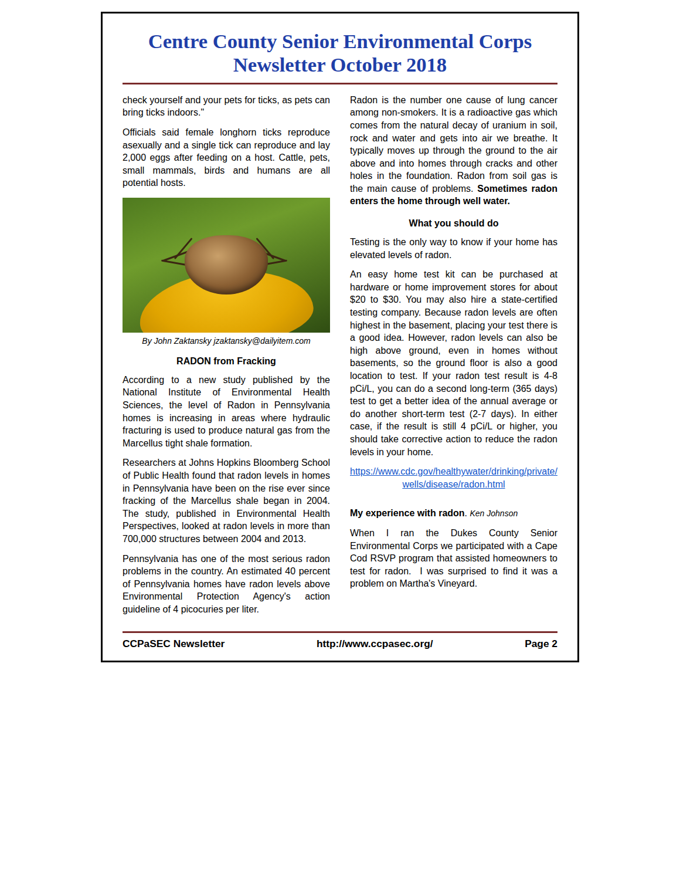Centre County Senior Environmental Corps
Newsletter October 2018
check yourself and your pets for ticks, as pets can bring ticks indoors."
Officials said female longhorn ticks reproduce asexually and a single tick can reproduce and lay 2,000 eggs after feeding on a host. Cattle, pets, small mammals, birds and humans are all potential hosts.
By John Zaktansky jzaktansky@dailyitem.com
RADON from Fracking
According to a new study published by the National Institute of Environmental Health Sciences, the level of Radon in Pennsylvania homes is increasing in areas where hydraulic fracturing is used to produce natural gas from the Marcellus tight shale formation.
Researchers at Johns Hopkins Bloomberg School of Public Health found that radon levels in homes in Pennsylvania have been on the rise ever since fracking of the Marcellus shale began in 2004. The study, published in Environmental Health Perspectives, looked at radon levels in more than 700,000 structures between 2004 and 2013.
Pennsylvania has one of the most serious radon problems in the country. An estimated 40 percent of Pennsylvania homes have radon levels above Environmental Protection Agency's action guideline of 4 picocuries per liter.
Radon is the number one cause of lung cancer among non-smokers. It is a radioactive gas which comes from the natural decay of uranium in soil, rock and water and gets into air we breathe. It typically moves up through the ground to the air above and into homes through cracks and other holes in the foundation. Radon from soil gas is the main cause of problems. Sometimes radon enters the home through well water.
What you should do
Testing is the only way to know if your home has elevated levels of radon.
An easy home test kit can be purchased at hardware or home improvement stores for about $20 to $30. You may also hire a state-certified testing company. Because radon levels are often highest in the basement, placing your test there is a good idea. However, radon levels can also be high above ground, even in homes without basements, so the ground floor is also a good location to test. If your radon test result is 4-8 pCi/L, you can do a second long-term (365 days) test to get a better idea of the annual average or do another short-term test (2-7 days). In either case, if the result is still 4 pCi/L or higher, you should take corrective action to reduce the radon levels in your home.
https://www.cdc.gov/healthywater/drinking/private/wells/disease/radon.html
My experience with radon. Ken Johnson
When I ran the Dukes County Senior Environmental Corps we participated with a Cape Cod RSVP program that assisted homeowners to test for radon. I was surprised to find it was a problem on Martha's Vineyard.
CCPaSEC Newsletter
http://www.ccpasec.org/
Page 2